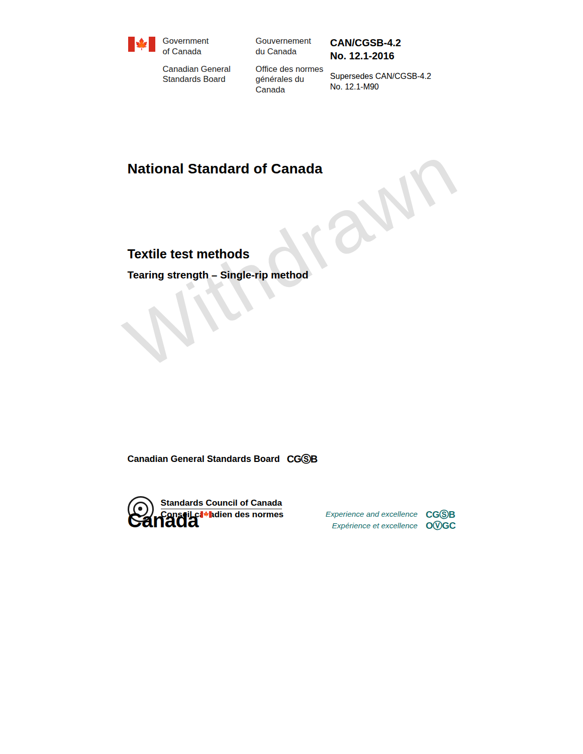Withdrawn
🍁
Government of Canada
Gouvernement du Canada
Canadian General Standards Board
Office des normes générales du Canada
CAN/CGSB-4.2
No. 12.1-2016
Supersedes CAN/CGSB-4.2
No. 12.1-M90
National Standard of Canada
Textile test methods
Tearing strength – Single-rip method
Canadian General Standards Board CGⓈB
Standards Council of Canada Conseil canadien des normes
Canada 🍁
Experience and excellence
Expérience et excellence
CGⓈB
OⓋGC